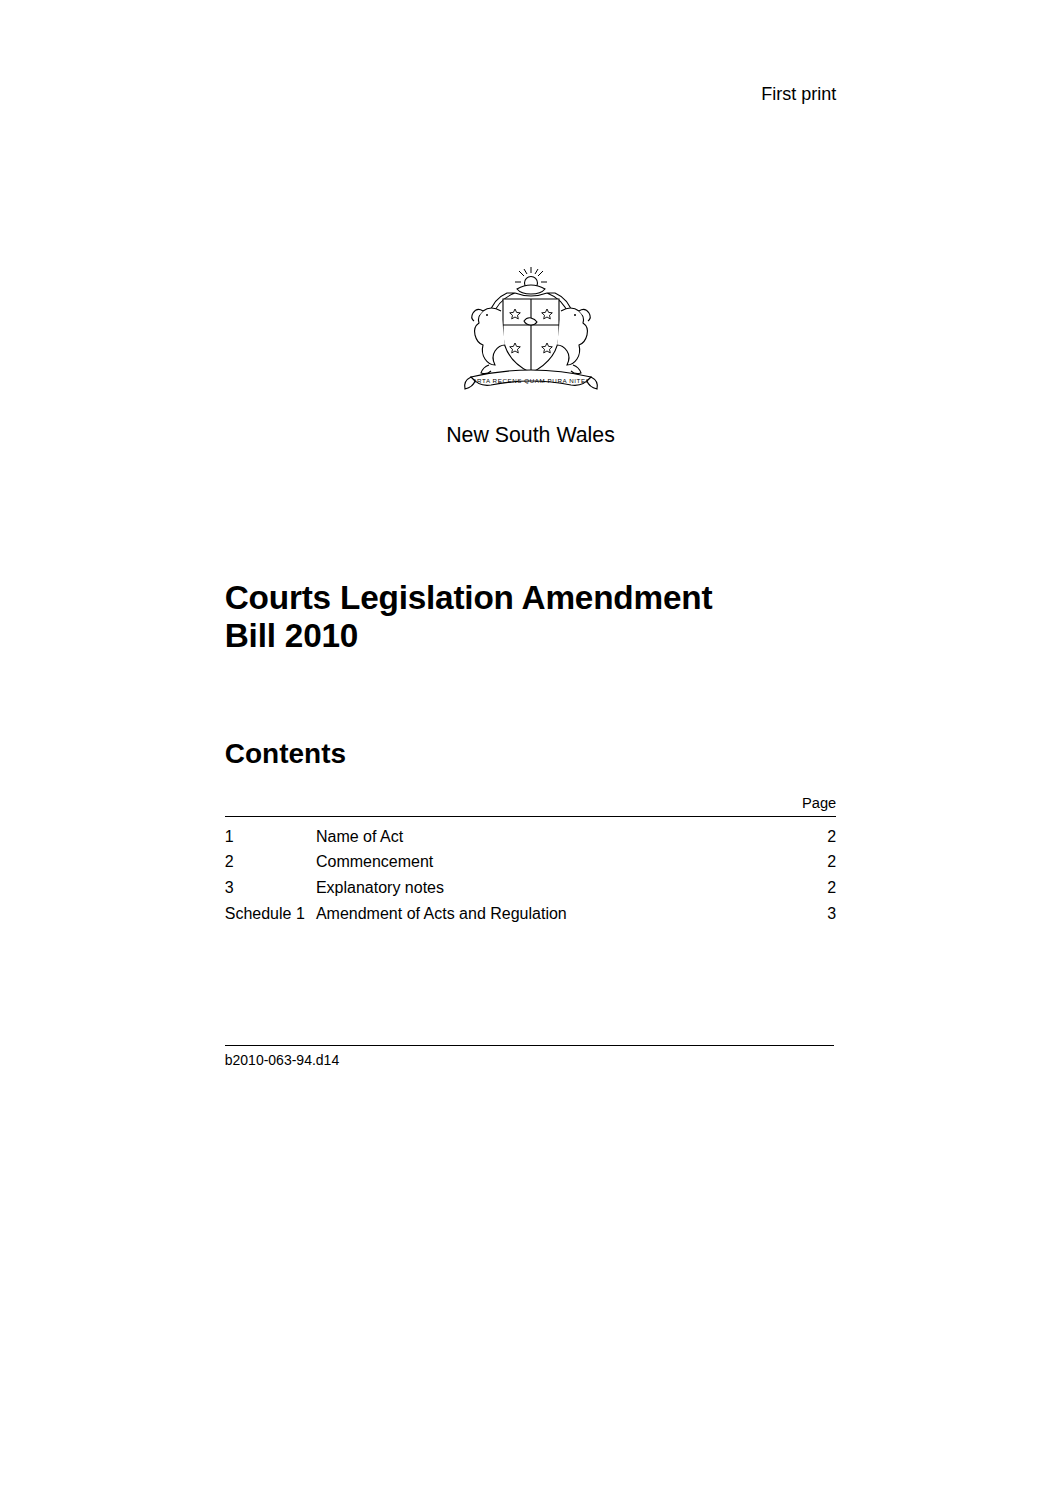First print
ORTA RECENS QUAM PURA NITES
New South Wales
Courts Legislation Amendment
Bill 2010
Contents
Page
| 1 | Name of Act | 2 |
| 2 | Commencement | 2 |
| 3 | Explanatory notes | 2 |
| Schedule 1 | Amendment of Acts and Regulation | 3 |
b2010-063-94.d14